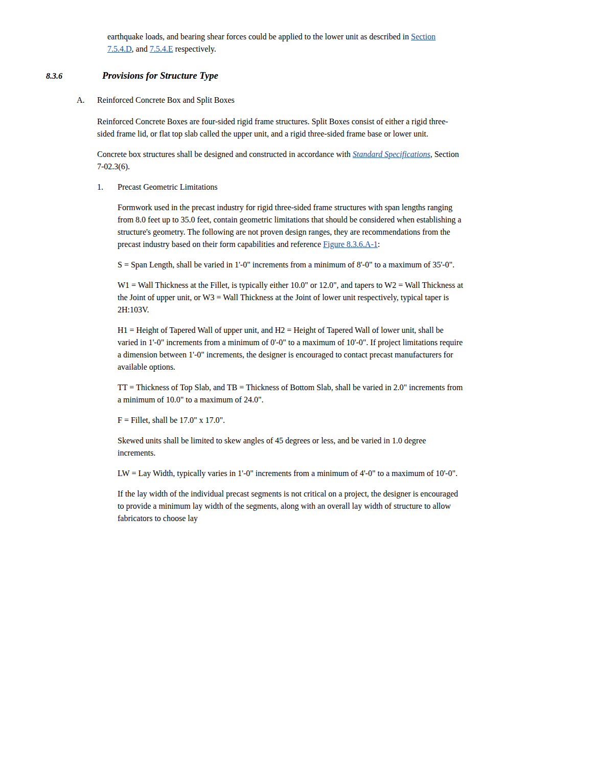earthquake loads, and bearing shear forces could be applied to the lower unit as described in Section 7.5.4.D, and 7.5.4.E respectively.
8.3.6 Provisions for Structure Type
A. Reinforced Concrete Box and Split Boxes
Reinforced Concrete Boxes are four-sided rigid frame structures. Split Boxes consist of either a rigid three-sided frame lid, or flat top slab called the upper unit, and a rigid three-sided frame base or lower unit.
Concrete box structures shall be designed and constructed in accordance with Standard Specifications, Section 7-02.3(6).
1. Precast Geometric Limitations
Formwork used in the precast industry for rigid three-sided frame structures with span lengths ranging from 8.0 feet up to 35.0 feet, contain geometric limitations that should be considered when establishing a structure's geometry. The following are not proven design ranges, they are recommendations from the precast industry based on their form capabilities and reference Figure 8.3.6.A-1:
S = Span Length, shall be varied in 1'-0" increments from a minimum of 8'-0" to a maximum of 35'-0".
W1 = Wall Thickness at the Fillet, is typically either 10.0" or 12.0", and tapers to W2 = Wall Thickness at the Joint of upper unit, or W3 = Wall Thickness at the Joint of lower unit respectively, typical taper is 2H:103V.
H1 = Height of Tapered Wall of upper unit, and H2 = Height of Tapered Wall of lower unit, shall be varied in 1'-0" increments from a minimum of 0'-0" to a maximum of 10'-0". If project limitations require a dimension between 1'-0" increments, the designer is encouraged to contact precast manufacturers for available options.
TT = Thickness of Top Slab, and TB = Thickness of Bottom Slab, shall be varied in 2.0" increments from a minimum of 10.0" to a maximum of 24.0".
F = Fillet, shall be 17.0" x 17.0".
Skewed units shall be limited to skew angles of 45 degrees or less, and be varied in 1.0 degree increments.
LW = Lay Width, typically varies in 1'-0" increments from a minimum of 4'-0" to a maximum of 10'-0".
If the lay width of the individual precast segments is not critical on a project, the designer is encouraged to provide a minimum lay width of the segments, along with an overall lay width of structure to allow fabricators to choose lay